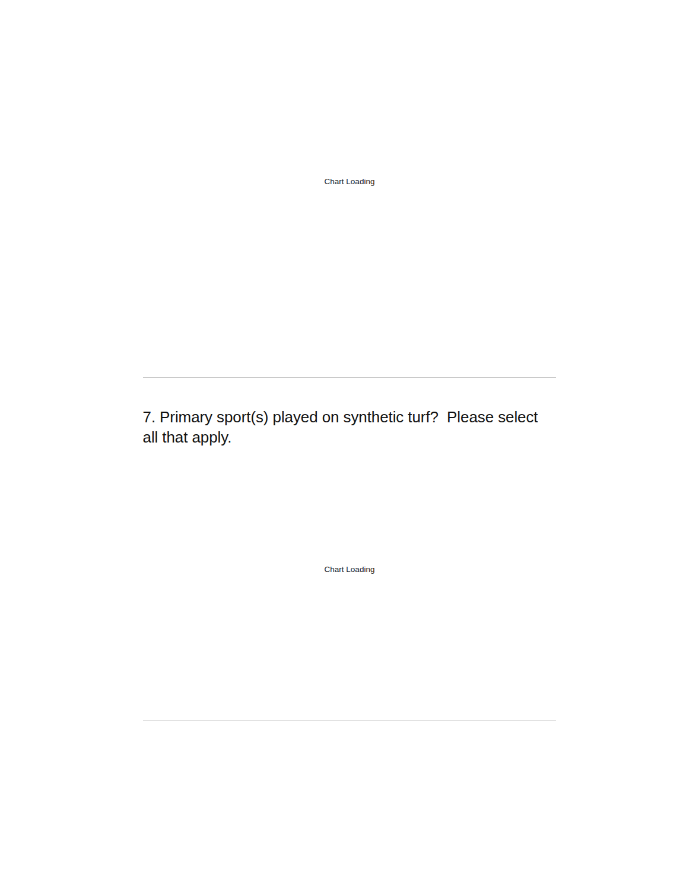Chart Loading
7. Primary sport(s) played on synthetic turf? Please select all that apply.
Chart Loading